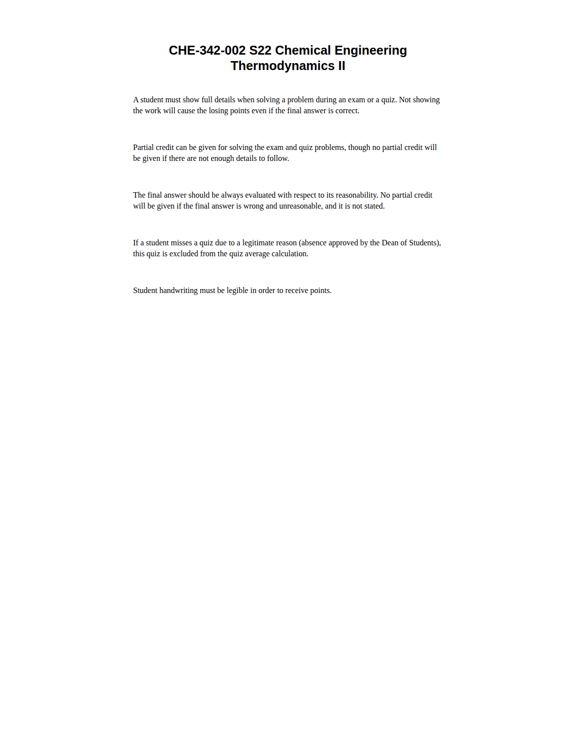CHE-342-002 S22 Chemical Engineering Thermodynamics II
A student must show full details when solving a problem during an exam or a quiz. Not showing the work will cause the losing points even if the final answer is correct.
Partial credit can be given for solving the exam and quiz problems, though no partial credit will be given if there are not enough details to follow.
The final answer should be always evaluated with respect to its reasonability. No partial credit will be given if the final answer is wrong and unreasonable, and it is not stated.
If a student misses a quiz due to a legitimate reason (absence approved by the Dean of Students), this quiz is excluded from the quiz average calculation.
Student handwriting must be legible in order to receive points.